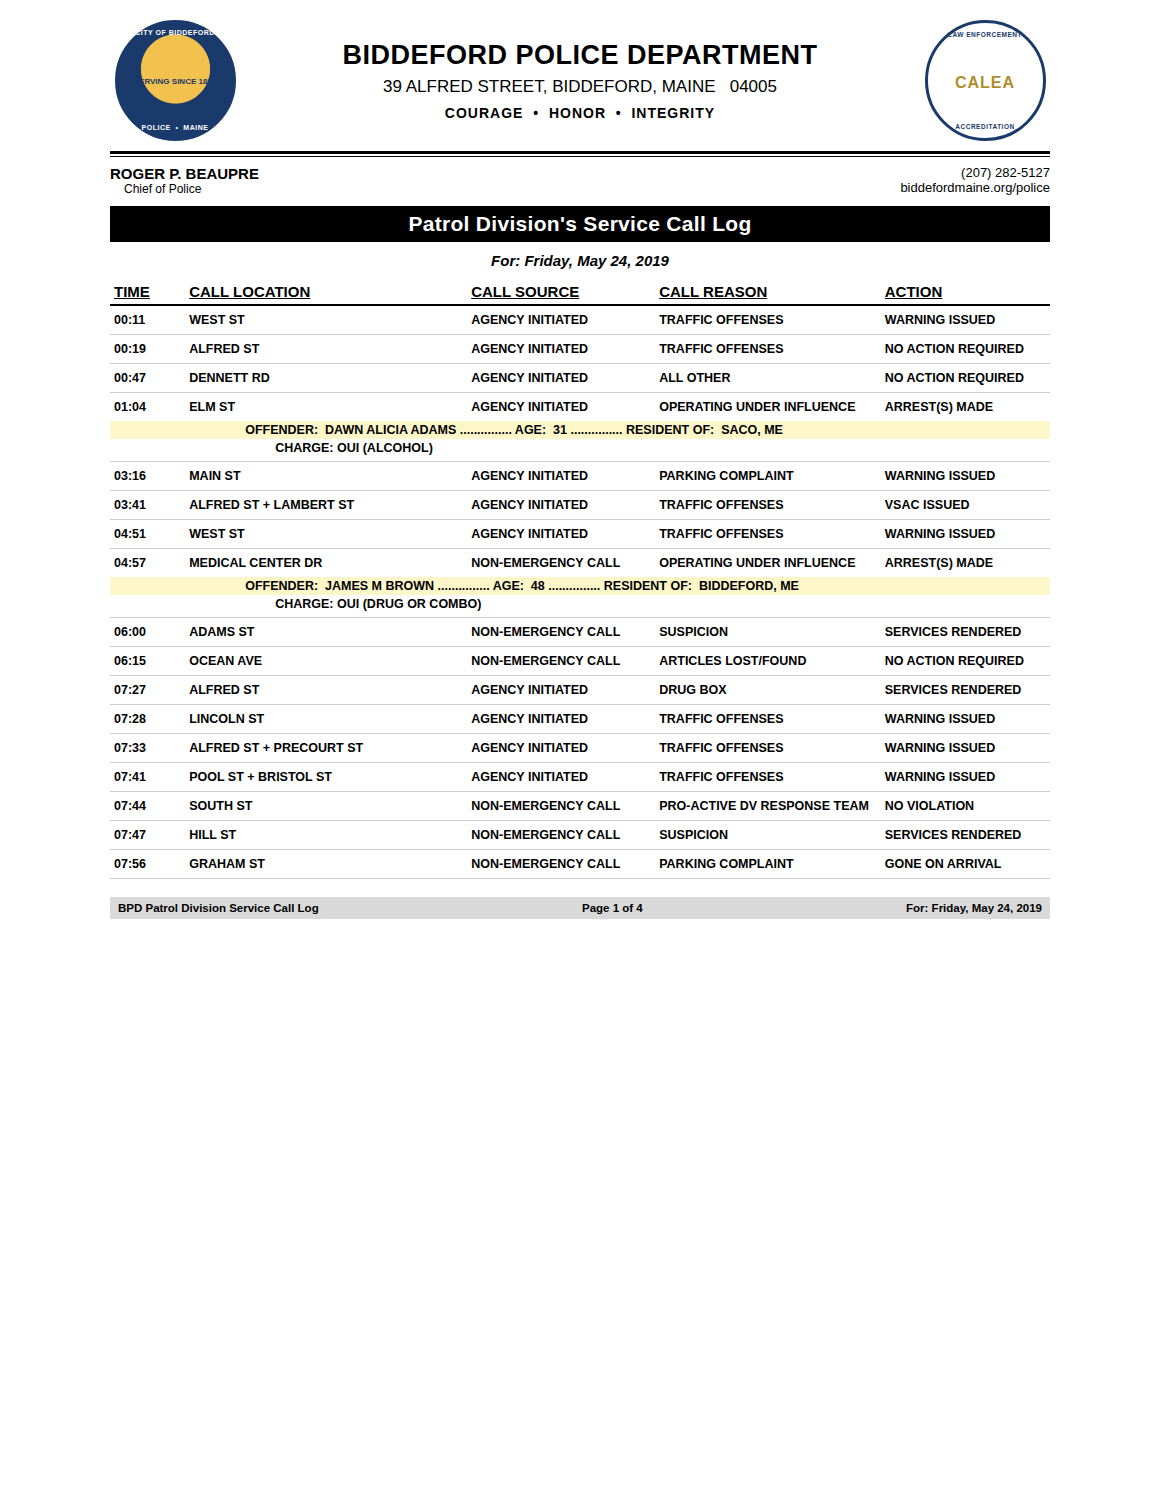CITY OF BIDDEFORD
SERVING SINCE 1855
POLICE • MAINE
BIDDEFORD POLICE DEPARTMENT
39 ALFRED STREET, BIDDEFORD, MAINE 04005
COURAGE • HONOR • INTEGRITY
LAW ENFORCEMENT
CALEA
ACCREDITATION
ROGER P. BEAUPRE
Chief of Police
(207) 282-5127
biddefordmaine.org/police
Patrol Division's Service Call Log
For: Friday, May 24, 2019
| TIME | CALL LOCATION | CALL SOURCE | CALL REASON | ACTION |
| --- | --- | --- | --- | --- |
| 00:11 | WEST ST | AGENCY INITIATED | TRAFFIC OFFENSES | WARNING ISSUED |
| 00:19 | ALFRED ST | AGENCY INITIATED | TRAFFIC OFFENSES | NO ACTION REQUIRED |
| 00:47 | DENNETT RD | AGENCY INITIATED | ALL OTHER | NO ACTION REQUIRED |
| 01:04 | ELM ST | AGENCY INITIATED | OPERATING UNDER INFLUENCE | ARREST(S) MADE |
| | OFFENDER: DAWN ALICIA ADAMS ............... AGE: 31 ............... RESIDENT OF: SACO, ME |
| | CHARGE: OUI (ALCOHOL) |
| 03:16 | MAIN ST | AGENCY INITIATED | PARKING COMPLAINT | WARNING ISSUED |
| 03:41 | ALFRED ST + LAMBERT ST | AGENCY INITIATED | TRAFFIC OFFENSES | VSAC ISSUED |
| 04:51 | WEST ST | AGENCY INITIATED | TRAFFIC OFFENSES | WARNING ISSUED |
| 04:57 | MEDICAL CENTER DR | NON-EMERGENCY CALL | OPERATING UNDER INFLUENCE | ARREST(S) MADE |
| | OFFENDER: JAMES M BROWN ............... AGE: 48 ............... RESIDENT OF: BIDDEFORD, ME |
| | CHARGE: OUI (DRUG OR COMBO) |
| 06:00 | ADAMS ST | NON-EMERGENCY CALL | SUSPICION | SERVICES RENDERED |
| 06:15 | OCEAN AVE | NON-EMERGENCY CALL | ARTICLES LOST/FOUND | NO ACTION REQUIRED |
| 07:27 | ALFRED ST | AGENCY INITIATED | DRUG BOX | SERVICES RENDERED |
| 07:28 | LINCOLN ST | AGENCY INITIATED | TRAFFIC OFFENSES | WARNING ISSUED |
| 07:33 | ALFRED ST + PRECOURT ST | AGENCY INITIATED | TRAFFIC OFFENSES | WARNING ISSUED |
| 07:41 | POOL ST + BRISTOL ST | AGENCY INITIATED | TRAFFIC OFFENSES | WARNING ISSUED |
| 07:44 | SOUTH ST | NON-EMERGENCY CALL | PRO-ACTIVE DV RESPONSE TEAM | NO VIOLATION |
| 07:47 | HILL ST | NON-EMERGENCY CALL | SUSPICION | SERVICES RENDERED |
| 07:56 | GRAHAM ST | NON-EMERGENCY CALL | PARKING COMPLAINT | GONE ON ARRIVAL |
BPD Patrol Division Service Call Log
Page 1 of 4
For: Friday, May 24, 2019